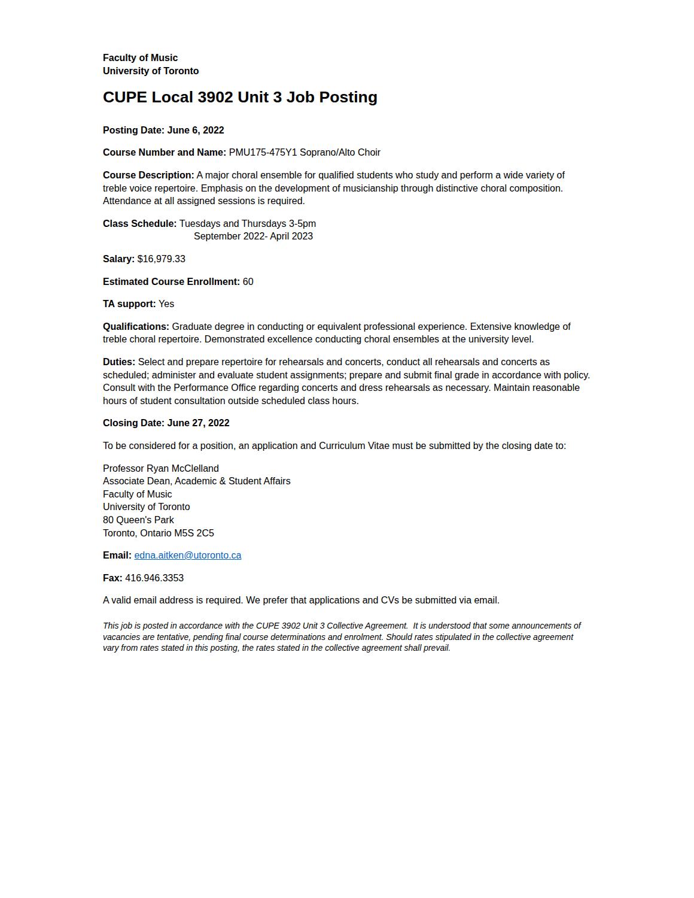Faculty of Music
University of Toronto
CUPE Local 3902 Unit 3 Job Posting
Posting Date: June 6, 2022
Course Number and Name: PMU175-475Y1 Soprano/Alto Choir
Course Description: A major choral ensemble for qualified students who study and perform a wide variety of treble voice repertoire. Emphasis on the development of musicianship through distinctive choral composition. Attendance at all assigned sessions is required.
Class Schedule: Tuesdays and Thursdays 3-5pm September 2022- April 2023
Salary: $16,979.33
Estimated Course Enrollment: 60
TA support: Yes
Qualifications: Graduate degree in conducting or equivalent professional experience. Extensive knowledge of treble choral repertoire. Demonstrated excellence conducting choral ensembles at the university level.
Duties: Select and prepare repertoire for rehearsals and concerts, conduct all rehearsals and concerts as scheduled; administer and evaluate student assignments; prepare and submit final grade in accordance with policy. Consult with the Performance Office regarding concerts and dress rehearsals as necessary. Maintain reasonable hours of student consultation outside scheduled class hours.
Closing Date: June 27, 2022
To be considered for a position, an application and Curriculum Vitae must be submitted by the closing date to:
Professor Ryan McClelland
Associate Dean, Academic & Student Affairs
Faculty of Music
University of Toronto
80 Queen's Park
Toronto, Ontario M5S 2C5
Email: edna.aitken@utoronto.ca
Fax: 416.946.3353
A valid email address is required. We prefer that applications and CVs be submitted via email.
This job is posted in accordance with the CUPE 3902 Unit 3 Collective Agreement. It is understood that some announcements of vacancies are tentative, pending final course determinations and enrolment. Should rates stipulated in the collective agreement vary from rates stated in this posting, the rates stated in the collective agreement shall prevail.